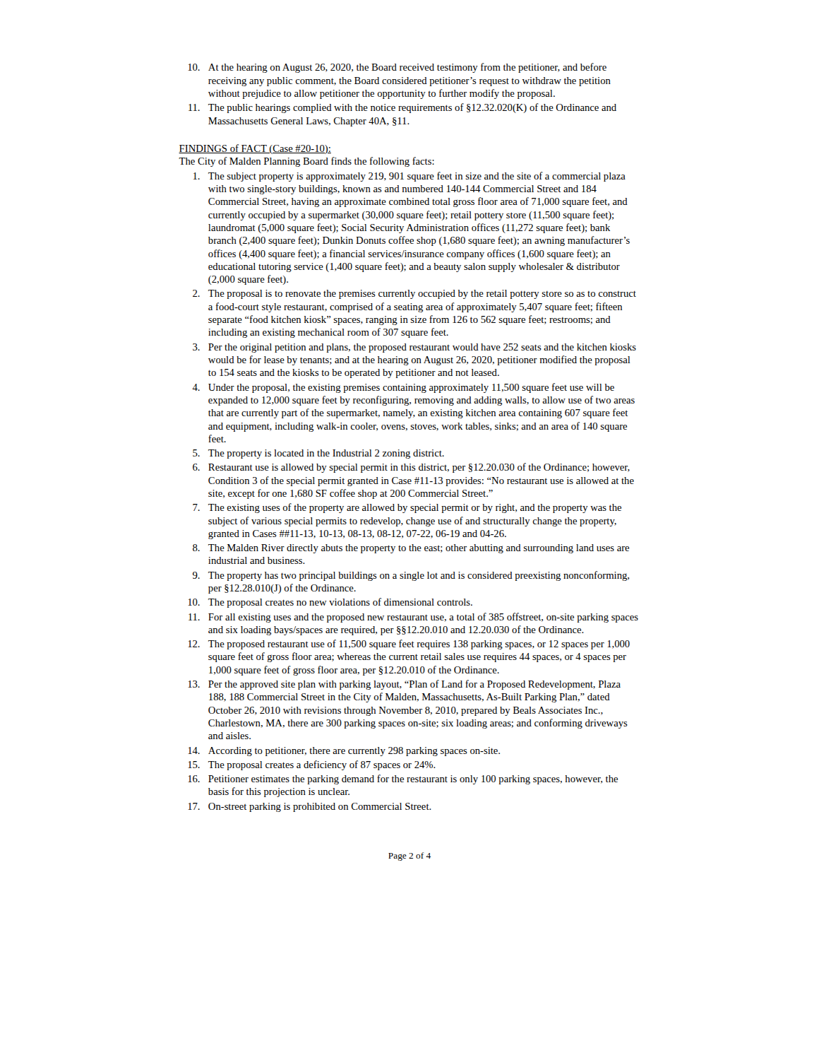At the hearing on August 26, 2020, the Board received testimony from the petitioner, and before receiving any public comment, the Board considered petitioner’s request to withdraw the petition without prejudice to allow petitioner the opportunity to further modify the proposal.
The public hearings complied with the notice requirements of §12.32.020(K) of the Ordinance and Massachusetts General Laws, Chapter 40A, §11.
FINDINGS of FACT (Case #20-10):
The City of Malden Planning Board finds the following facts:
The subject property is approximately 219, 901 square feet in size and the site of a commercial plaza with two single-story buildings, known as and numbered 140-144 Commercial Street and 184 Commercial Street, having an approximate combined total gross floor area of 71,000 square feet, and currently occupied by a supermarket (30,000 square feet); retail pottery store (11,500 square feet); laundromat (5,000 square feet); Social Security Administration offices (11,272 square feet); bank branch (2,400 square feet); Dunkin Donuts coffee shop (1,680 square feet); an awning manufacturer’s offices (4,400 square feet); a financial services/insurance company offices (1,600 square feet); an educational tutoring service (1,400 square feet); and a beauty salon supply wholesaler & distributor (2,000 square feet).
The proposal is to renovate the premises currently occupied by the retail pottery store so as to construct a food-court style restaurant, comprised of a seating area of approximately 5,407 square feet; fifteen separate “food kitchen kiosk” spaces, ranging in size from 126 to 562 square feet; restrooms; and including an existing mechanical room of 307 square feet.
Per the original petition and plans, the proposed restaurant would have 252 seats and the kitchen kiosks would be for lease by tenants; and at the hearing on August 26, 2020, petitioner modified the proposal to 154 seats and the kiosks to be operated by petitioner and not leased.
Under the proposal, the existing premises containing approximately 11,500 square feet use will be expanded to 12,000 square feet by reconfiguring, removing and adding walls, to allow use of two areas that are currently part of the supermarket, namely, an existing kitchen area containing 607 square feet and equipment, including walk-in cooler, ovens, stoves, work tables, sinks; and an area of 140 square feet.
The property is located in the Industrial 2 zoning district.
Restaurant use is allowed by special permit in this district, per §12.20.030 of the Ordinance; however, Condition 3 of the special permit granted in Case #11-13 provides: “No restaurant use is allowed at the site, except for one 1,680 SF coffee shop at 200 Commercial Street.”
The existing uses of the property are allowed by special permit or by right, and the property was the subject of various special permits to redevelop, change use of and structurally change the property, granted in Cases ##11-13, 10-13, 08-13, 08-12, 07-22, 06-19 and 04-26.
The Malden River directly abuts the property to the east; other abutting and surrounding land uses are industrial and business.
The property has two principal buildings on a single lot and is considered preexisting nonconforming, per §12.28.010(J) of the Ordinance.
The proposal creates no new violations of dimensional controls.
For all existing uses and the proposed new restaurant use, a total of 385 offstreet, on-site parking spaces and six loading bays/spaces are required, per §§12.20.010 and 12.20.030 of the Ordinance.
The proposed restaurant use of 11,500 square feet requires 138 parking spaces, or 12 spaces per 1,000 square feet of gross floor area; whereas the current retail sales use requires 44 spaces, or 4 spaces per 1,000 square feet of gross floor area, per §12.20.010 of the Ordinance.
Per the approved site plan with parking layout, “Plan of Land for a Proposed Redevelopment, Plaza 188, 188 Commercial Street in the City of Malden, Massachusetts, As-Built Parking Plan,” dated October 26, 2010 with revisions through November 8, 2010, prepared by Beals Associates Inc., Charlestown, MA, there are 300 parking spaces on-site; six loading areas; and conforming driveways and aisles.
According to petitioner, there are currently 298 parking spaces on-site.
The proposal creates a deficiency of 87 spaces or 24%.
Petitioner estimates the parking demand for the restaurant is only 100 parking spaces, however, the basis for this projection is unclear.
On-street parking is prohibited on Commercial Street.
Page 2 of 4